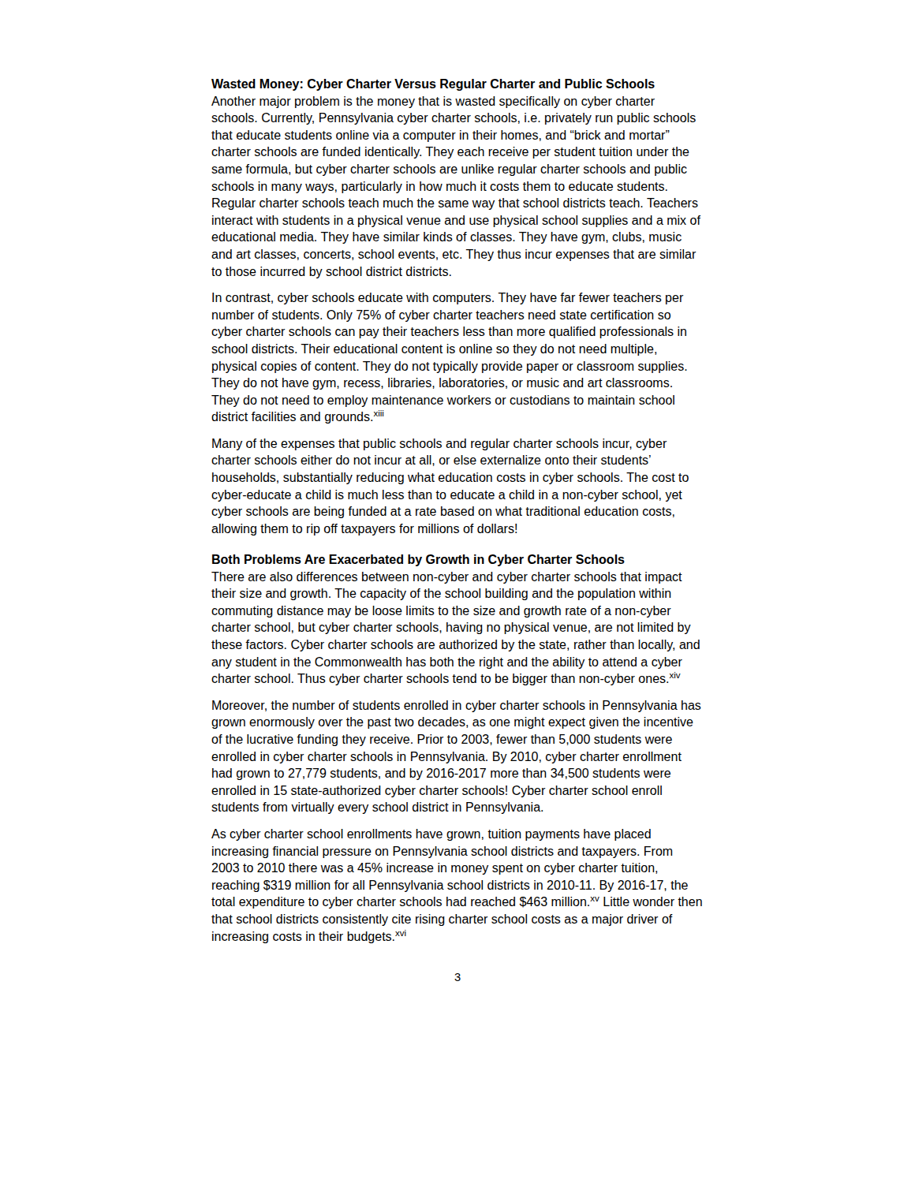Wasted Money: Cyber Charter Versus Regular Charter and Public Schools
Another major problem is the money that is wasted specifically on cyber charter schools. Currently, Pennsylvania cyber charter schools, i.e. privately run public schools that educate students online via a computer in their homes, and “brick and mortar” charter schools are funded identically. They each receive per student tuition under the same formula, but cyber charter schools are unlike regular charter schools and public schools in many ways, particularly in how much it costs them to educate students. Regular charter schools teach much the same way that school districts teach. Teachers interact with students in a physical venue and use physical school supplies and a mix of educational media. They have similar kinds of classes. They have gym, clubs, music and art classes, concerts, school events, etc. They thus incur expenses that are similar to those incurred by school district districts.
In contrast, cyber schools educate with computers. They have far fewer teachers per number of students. Only 75% of cyber charter teachers need state certification so cyber charter schools can pay their teachers less than more qualified professionals in school districts. Their educational content is online so they do not need multiple, physical copies of content. They do not typically provide paper or classroom supplies. They do not have gym, recess, libraries, laboratories, or music and art classrooms. They do not need to employ maintenance workers or custodians to maintain school district facilities and grounds.xiii
Many of the expenses that public schools and regular charter schools incur, cyber charter schools either do not incur at all, or else externalize onto their students’ households, substantially reducing what education costs in cyber schools. The cost to cyber-educate a child is much less than to educate a child in a non-cyber school, yet cyber schools are being funded at a rate based on what traditional education costs, allowing them to rip off taxpayers for millions of dollars!
Both Problems Are Exacerbated by Growth in Cyber Charter Schools
There are also differences between non-cyber and cyber charter schools that impact their size and growth. The capacity of the school building and the population within commuting distance may be loose limits to the size and growth rate of a non-cyber charter school, but cyber charter schools, having no physical venue, are not limited by these factors. Cyber charter schools are authorized by the state, rather than locally, and any student in the Commonwealth has both the right and the ability to attend a cyber charter school. Thus cyber charter schools tend to be bigger than non-cyber ones.xiv
Moreover, the number of students enrolled in cyber charter schools in Pennsylvania has grown enormously over the past two decades, as one might expect given the incentive of the lucrative funding they receive. Prior to 2003, fewer than 5,000 students were enrolled in cyber charter schools in Pennsylvania. By 2010, cyber charter enrollment had grown to 27,779 students, and by 2016-2017 more than 34,500 students were enrolled in 15 state-authorized cyber charter schools! Cyber charter school enroll students from virtually every school district in Pennsylvania.
As cyber charter school enrollments have grown, tuition payments have placed increasing financial pressure on Pennsylvania school districts and taxpayers. From 2003 to 2010 there was a 45% increase in money spent on cyber charter tuition, reaching $319 million for all Pennsylvania school districts in 2010-11. By 2016-17, the total expenditure to cyber charter schools had reached $463 million.xv Little wonder then that school districts consistently cite rising charter school costs as a major driver of increasing costs in their budgets.xvi
3